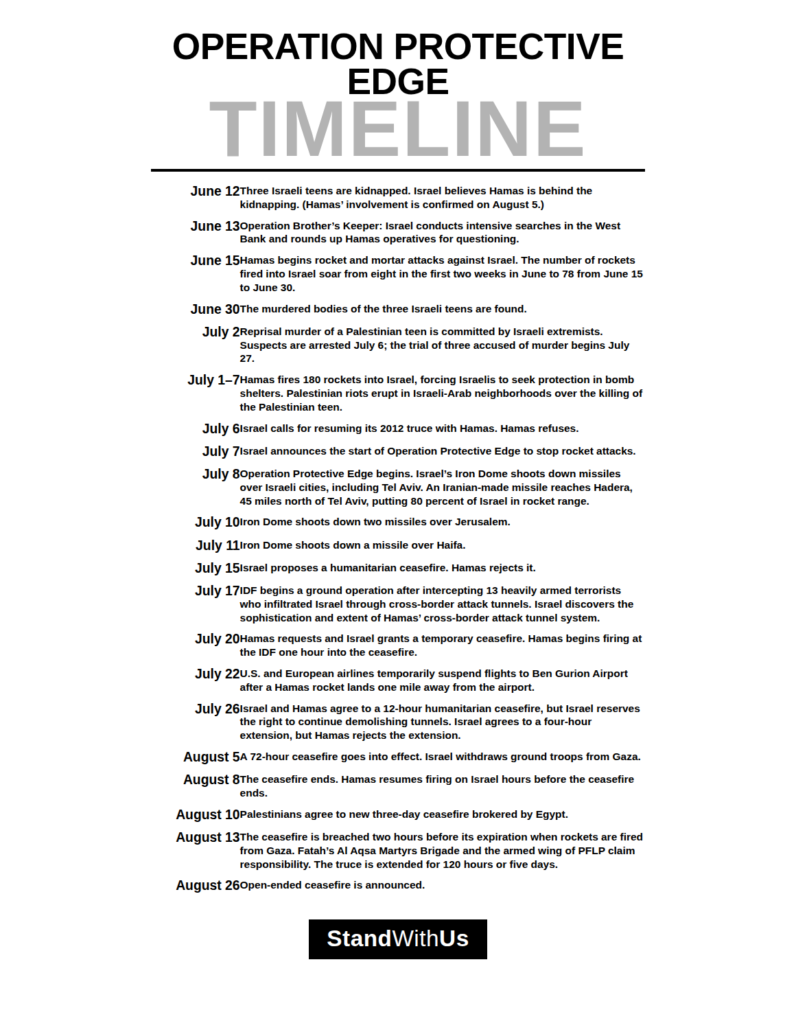Operation Protective Edge
Timeline
| June 12 | Three Israeli teens are kidnapped. Israel believes Hamas is behind the kidnapping. (Hamas’ involvement is confirmed on August 5.) |
| June 13 | Operation Brother’s Keeper: Israel conducts intensive searches in the West Bank and rounds up Hamas operatives for questioning. |
| June 15 | Hamas begins rocket and mortar attacks against Israel. The number of rockets fired into Israel soar from eight in the first two weeks in June to 78 from June 15 to June 30. |
| June 30 | The murdered bodies of the three Israeli teens are found. |
| July 2 | Reprisal murder of a Palestinian teen is committed by Israeli extremists. Suspects are arrested July 6; the trial of three accused of murder begins July 27. |
| July 1–7 | Hamas fires 180 rockets into Israel, forcing Israelis to seek protection in bomb shelters. Palestinian riots erupt in Israeli-Arab neighborhoods over the killing of the Palestinian teen. |
| July 6 | Israel calls for resuming its 2012 truce with Hamas. Hamas refuses. |
| July 7 | Israel announces the start of Operation Protective Edge to stop rocket attacks. |
| July 8 | Operation Protective Edge begins. Israel’s Iron Dome shoots down missiles over Israeli cities, including Tel Aviv. An Iranian-made missile reaches Hadera, 45 miles north of Tel Aviv, putting 80 percent of Israel in rocket range. |
| July 10 | Iron Dome shoots down two missiles over Jerusalem. |
| July 11 | Iron Dome shoots down a missile over Haifa. |
| July 15 | Israel proposes a humanitarian ceasefire. Hamas rejects it. |
| July 17 | IDF begins a ground operation after intercepting 13 heavily armed terrorists who infiltrated Israel through cross-border attack tunnels. Israel discovers the sophistication and extent of Hamas’ cross-border attack tunnel system. |
| July 20 | Hamas requests and Israel grants a temporary ceasefire. Hamas begins firing at the IDF one hour into the ceasefire. |
| July 22 | U.S. and European airlines temporarily suspend flights to Ben Gurion Airport after a Hamas rocket lands one mile away from the airport. |
| July 26 | Israel and Hamas agree to a 12-hour humanitarian ceasefire, but Israel reserves the right to continue demolishing tunnels. Israel agrees to a four-hour extension, but Hamas rejects the extension. |
| August 5 | A 72-hour ceasefire goes into effect. Israel withdraws ground troops from Gaza. |
| August 8 | The ceasefire ends. Hamas resumes firing on Israel hours before the ceasefire ends. |
| August 10 | Palestinians agree to new three-day ceasefire brokered by Egypt. |
| August 13 | The ceasefire is breached two hours before its expiration when rockets are fired from Gaza. Fatah’s Al Aqsa Martyrs Brigade and the armed wing of PFLP claim responsibility. The truce is extended for 120 hours or five days. |
| August 26 | Open-ended ceasefire is announced. |
Stand With Us